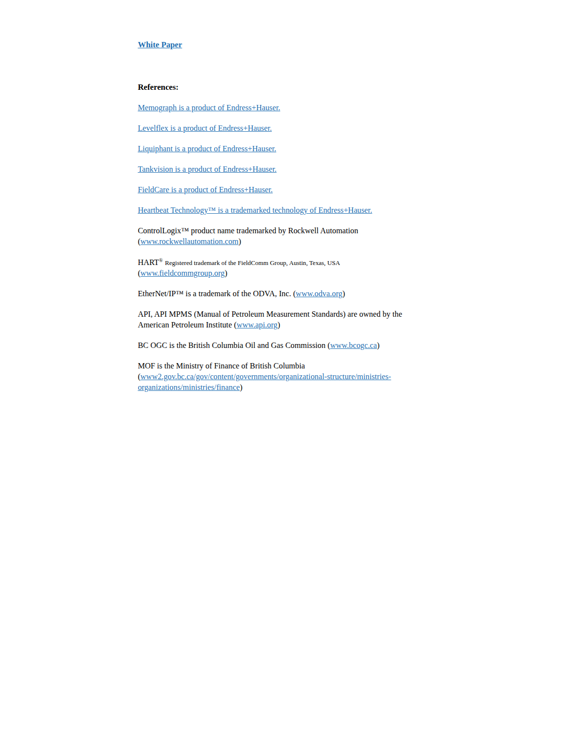White Paper
References:
Memograph is a product of Endress+Hauser.
Levelflex is a product of Endress+Hauser.
Liquiphant is a product of Endress+Hauser.
Tankvision is a product of Endress+Hauser.
FieldCare is a product of Endress+Hauser.
Heartbeat Technology™ is a trademarked technology of Endress+Hauser.
ControlLogix™ product name trademarked by Rockwell Automation (www.rockwellautomation.com)
HART® Registered trademark of the FieldComm Group, Austin, Texas, USA (www.fieldcommgroup.org)
EtherNet/IP™ is a trademark of the ODVA, Inc. (www.odva.org)
API, API MPMS (Manual of Petroleum Measurement Standards) are owned by the American Petroleum Institute (www.api.org)
BC OGC is the British Columbia Oil and Gas Commission (www.bcogc.ca)
MOF is the Ministry of Finance of British Columbia (www2.gov.bc.ca/gov/content/governments/organizational-structure/ministries-organizations/ministries/finance)